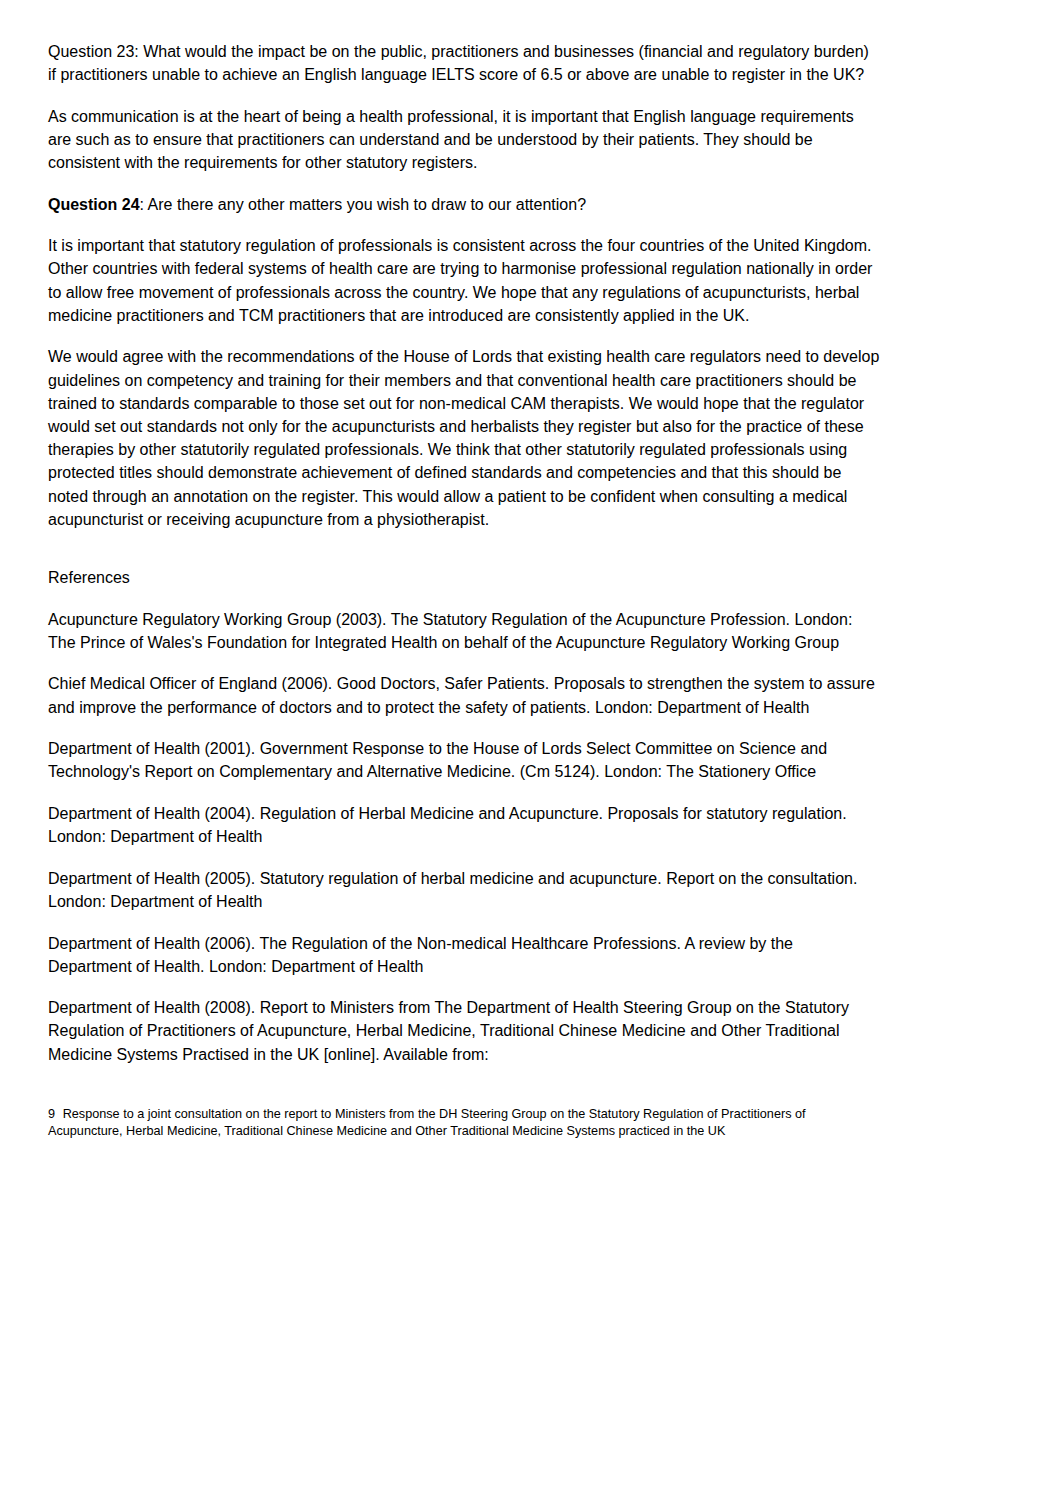Question 23: What would the impact be on the public, practitioners and businesses (financial and regulatory burden) if practitioners unable to achieve an English language IELTS score of 6.5 or above are unable to register in the UK?
As communication is at the heart of being a health professional, it is important that English language requirements are such as to ensure that practitioners can understand and be understood by their patients. They should be consistent with the requirements for other statutory registers.
Question 24: Are there any other matters you wish to draw to our attention?
It is important that statutory regulation of professionals is consistent across the four countries of the United Kingdom. Other countries with federal systems of health care are trying to harmonise professional regulation nationally in order to allow free movement of professionals across the country. We hope that any regulations of acupuncturists, herbal medicine practitioners and TCM practitioners that are introduced are consistently applied in the UK.
We would agree with the recommendations of the House of Lords that existing health care regulators need to develop guidelines on competency and training for their members and that conventional health care practitioners should be trained to standards comparable to those set out for non-medical CAM therapists. We would hope that the regulator would set out standards not only for the acupuncturists and herbalists they register but also for the practice of these therapies by other statutorily regulated professionals. We think that other statutorily regulated professionals using protected titles should demonstrate achievement of defined standards and competencies and that this should be noted through an annotation on the register. This would allow a patient to be confident when consulting a medical acupuncturist or receiving acupuncture from a physiotherapist.
References
Acupuncture Regulatory Working Group (2003). The Statutory Regulation of the Acupuncture Profession. London: The Prince of Wales's Foundation for Integrated Health on behalf of the Acupuncture Regulatory Working Group
Chief Medical Officer of England (2006). Good Doctors, Safer Patients. Proposals to strengthen the system to assure and improve the performance of doctors and to protect the safety of patients. London: Department of Health
Department of Health (2001). Government Response to the House of Lords Select Committee on Science and Technology's Report on Complementary and Alternative Medicine. (Cm 5124). London: The Stationery Office
Department of Health (2004). Regulation of Herbal Medicine and Acupuncture. Proposals for statutory regulation. London: Department of Health
Department of Health (2005). Statutory regulation of herbal medicine and acupuncture. Report on the consultation. London: Department of Health
Department of Health (2006). The Regulation of the Non-medical Healthcare Professions. A review by the Department of Health. London: Department of Health
Department of Health (2008). Report to Ministers from The Department of Health Steering Group on the Statutory Regulation of Practitioners of Acupuncture, Herbal Medicine, Traditional Chinese Medicine and Other Traditional Medicine Systems Practised in the UK [online]. Available from:
9 Response to a joint consultation on the report to Ministers from the DH Steering Group on the Statutory Regulation of Practitioners of Acupuncture, Herbal Medicine, Traditional Chinese Medicine and Other Traditional Medicine Systems practiced in the UK